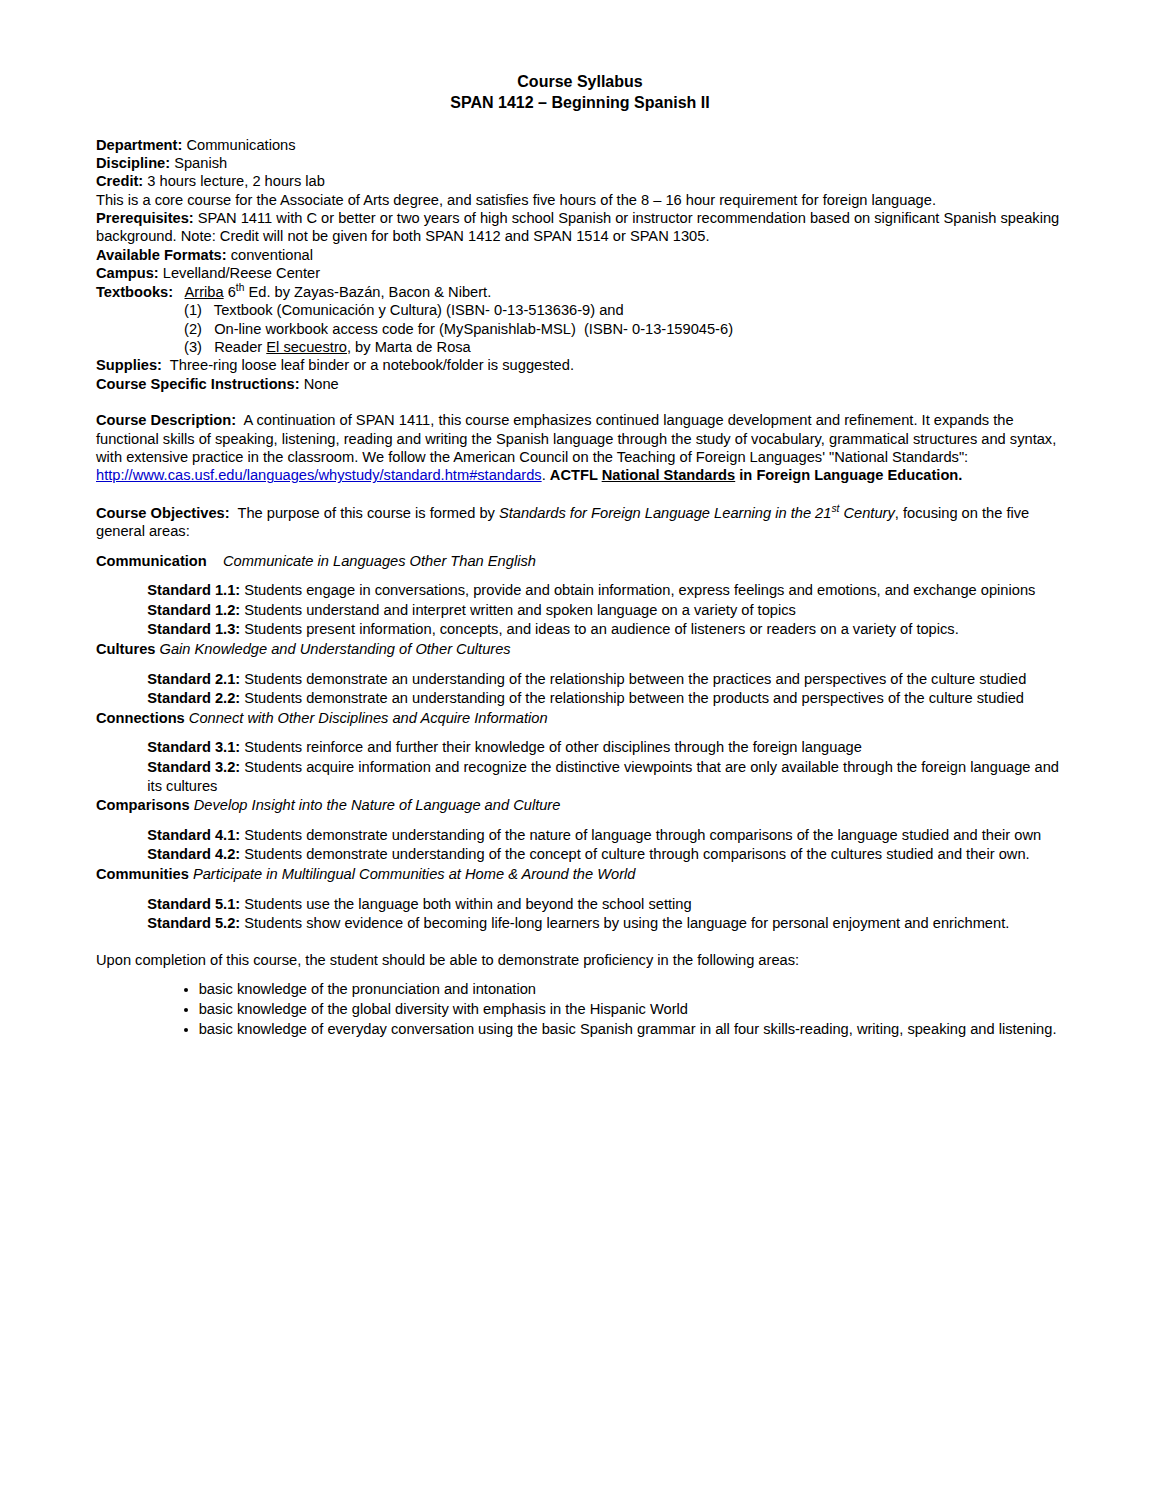Course Syllabus
SPAN 1412 – Beginning Spanish II
Department: Communications
Discipline: Spanish
Credit: 3 hours lecture, 2 hours lab
This is a core course for the Associate of Arts degree, and satisfies five hours of the 8 – 16 hour requirement for foreign language.
Prerequisites: SPAN 1411 with C or better or two years of high school Spanish or instructor recommendation based on significant Spanish speaking background. Note: Credit will not be given for both SPAN 1412 and SPAN 1514 or SPAN 1305.
Available Formats: conventional
Campus: Levelland/Reese Center
Textbooks: Arriba 6th Ed. by Zayas-Bazán, Bacon & Nibert.
(1) Textbook (Comunicación y Cultura) (ISBN- 0-13-513636-9) and
(2) On-line workbook access code for (MySpanishlab-MSL) (ISBN- 0-13-159045-6)
(3) Reader El secuestro, by Marta de Rosa
Supplies: Three-ring loose leaf binder or a notebook/folder is suggested.
Course Specific Instructions: None
Course Description: A continuation of SPAN 1411, this course emphasizes continued language development and refinement. It expands the functional skills of speaking, listening, reading and writing the Spanish language through the study of vocabulary, grammatical structures and syntax, with extensive practice in the classroom. We follow the American Council on the Teaching of Foreign Languages' "National Standards": http://www.cas.usf.edu/languages/whystudy/standard.htm#standards. ACTFL National Standards in Foreign Language Education.
Course Objectives: The purpose of this course is formed by Standards for Foreign Language Learning in the 21st Century, focusing on the five general areas:
Communication Communicate in Languages Other Than English
Standard 1.1: Students engage in conversations, provide and obtain information, express feelings and emotions, and exchange opinions
Standard 1.2: Students understand and interpret written and spoken language on a variety of topics
Standard 1.3: Students present information, concepts, and ideas to an audience of listeners or readers on a variety of topics.
Cultures Gain Knowledge and Understanding of Other Cultures
Standard 2.1: Students demonstrate an understanding of the relationship between the practices and perspectives of the culture studied
Standard 2.2: Students demonstrate an understanding of the relationship between the products and perspectives of the culture studied
Connections Connect with Other Disciplines and Acquire Information
Standard 3.1: Students reinforce and further their knowledge of other disciplines through the foreign language
Standard 3.2: Students acquire information and recognize the distinctive viewpoints that are only available through the foreign language and its cultures
Comparisons Develop Insight into the Nature of Language and Culture
Standard 4.1: Students demonstrate understanding of the nature of language through comparisons of the language studied and their own
Standard 4.2: Students demonstrate understanding of the concept of culture through comparisons of the cultures studied and their own.
Communities Participate in Multilingual Communities at Home & Around the World
Standard 5.1: Students use the language both within and beyond the school setting
Standard 5.2: Students show evidence of becoming life-long learners by using the language for personal enjoyment and enrichment.
Upon completion of this course, the student should be able to demonstrate proficiency in the following areas:
basic knowledge of the pronunciation and intonation
basic knowledge of the global diversity with emphasis in the Hispanic World
basic knowledge of everyday conversation using the basic Spanish grammar in all four skills-reading, writing, speaking and listening.